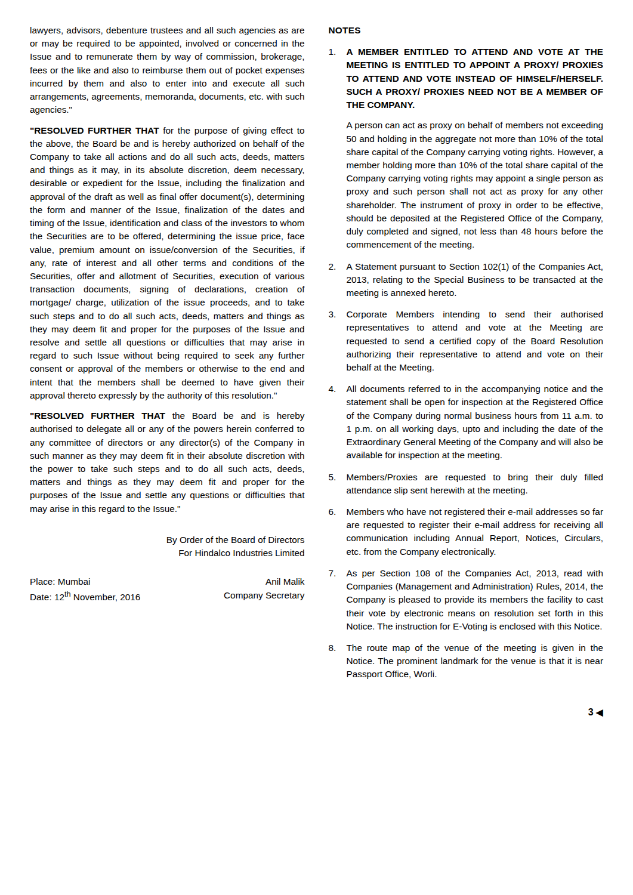lawyers, advisors, debenture trustees and all such agencies as are or may be required to be appointed, involved or concerned in the Issue and to remunerate them by way of commission, brokerage, fees or the like and also to reimburse them out of pocket expenses incurred by them and also to enter into and execute all such arrangements, agreements, memoranda, documents, etc. with such agencies."
"RESOLVED FURTHER THAT for the purpose of giving effect to the above, the Board be and is hereby authorized on behalf of the Company to take all actions and do all such acts, deeds, matters and things as it may, in its absolute discretion, deem necessary, desirable or expedient for the Issue, including the finalization and approval of the draft as well as final offer document(s), determining the form and manner of the Issue, finalization of the dates and timing of the Issue, identification and class of the investors to whom the Securities are to be offered, determining the issue price, face value, premium amount on issue/conversion of the Securities, if any, rate of interest and all other terms and conditions of the Securities, offer and allotment of Securities, execution of various transaction documents, signing of declarations, creation of mortgage/ charge, utilization of the issue proceeds, and to take such steps and to do all such acts, deeds, matters and things as they may deem fit and proper for the purposes of the Issue and resolve and settle all questions or difficulties that may arise in regard to such Issue without being required to seek any further consent or approval of the members or otherwise to the end and intent that the members shall be deemed to have given their approval thereto expressly by the authority of this resolution."
"RESOLVED FURTHER THAT the Board be and is hereby authorised to delegate all or any of the powers herein conferred to any committee of directors or any director(s) of the Company in such manner as they may deem fit in their absolute discretion with the power to take such steps and to do all such acts, deeds, matters and things as they may deem fit and proper for the purposes of the Issue and settle any questions or difficulties that may arise in this regard to the Issue."
By Order of the Board of Directors
For Hindalco Industries Limited
Place: Mumbai
Date: 12th November, 2016
Anil Malik
Company Secretary
NOTES
A MEMBER ENTITLED TO ATTEND AND VOTE AT THE MEETING IS ENTITLED TO APPOINT A PROXY/ PROXIES TO ATTEND AND VOTE INSTEAD OF HIMSELF/HERSELF. SUCH A PROXY/ PROXIES NEED NOT BE A MEMBER OF THE COMPANY.
A person can act as proxy on behalf of members not exceeding 50 and holding in the aggregate not more than 10% of the total share capital of the Company carrying voting rights. However, a member holding more than 10% of the total share capital of the Company carrying voting rights may appoint a single person as proxy and such person shall not act as proxy for any other shareholder. The instrument of proxy in order to be effective, should be deposited at the Registered Office of the Company, duly completed and signed, not less than 48 hours before the commencement of the meeting.
A Statement pursuant to Section 102(1) of the Companies Act, 2013, relating to the Special Business to be transacted at the meeting is annexed hereto.
Corporate Members intending to send their authorised representatives to attend and vote at the Meeting are requested to send a certified copy of the Board Resolution authorizing their representative to attend and vote on their behalf at the Meeting.
All documents referred to in the accompanying notice and the statement shall be open for inspection at the Registered Office of the Company during normal business hours from 11 a.m. to 1 p.m. on all working days, upto and including the date of the Extraordinary General Meeting of the Company and will also be available for inspection at the meeting.
Members/Proxies are requested to bring their duly filled attendance slip sent herewith at the meeting.
Members who have not registered their e-mail addresses so far are requested to register their e-mail address for receiving all communication including Annual Report, Notices, Circulars, etc. from the Company electronically.
As per Section 108 of the Companies Act, 2013, read with Companies (Management and Administration) Rules, 2014, the Company is pleased to provide its members the facility to cast their vote by electronic means on resolution set forth in this Notice. The instruction for E-Voting is enclosed with this Notice.
The route map of the venue of the meeting is given in the Notice. The prominent landmark for the venue is that it is near Passport Office, Worli.
3 ◀